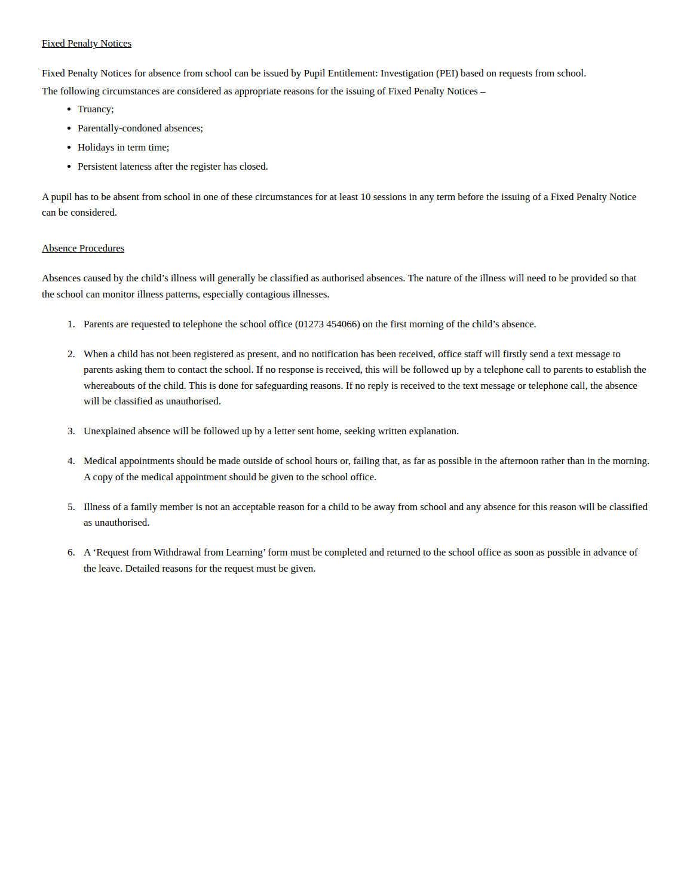Fixed Penalty Notices
Fixed Penalty Notices for absence from school can be issued by Pupil Entitlement: Investigation (PEI) based on requests from school.
The following circumstances are considered as appropriate reasons for the issuing of Fixed Penalty Notices –
Truancy;
Parentally-condoned absences;
Holidays in term time;
Persistent lateness after the register has closed.
A pupil has to be absent from school in one of these circumstances for at least 10 sessions in any term before the issuing of a Fixed Penalty Notice can be considered.
Absence Procedures
Absences caused by the child’s illness will generally be classified as authorised absences. The nature of the illness will need to be provided so that the school can monitor illness patterns, especially contagious illnesses.
Parents are requested to telephone the school office (01273 454066) on the first morning of the child’s absence.
When a child has not been registered as present, and no notification has been received, office staff will firstly send a text message to parents asking them to contact the school. If no response is received, this will be followed up by a telephone call to parents to establish the whereabouts of the child. This is done for safeguarding reasons. If no reply is received to the text message or telephone call, the absence will be classified as unauthorised.
Unexplained absence will be followed up by a letter sent home, seeking written explanation.
Medical appointments should be made outside of school hours or, failing that, as far as possible in the afternoon rather than in the morning. A copy of the medical appointment should be given to the school office.
Illness of a family member is not an acceptable reason for a child to be away from school and any absence for this reason will be classified as unauthorised.
A ‘Request from Withdrawal from Learning’ form must be completed and returned to the school office as soon as possible in advance of the leave. Detailed reasons for the request must be given.